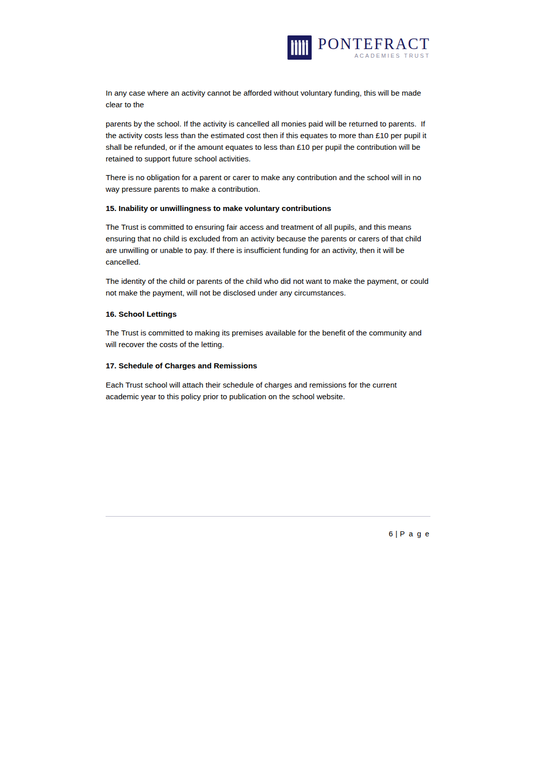PONTEFRACT ACADEMIES TRUST
In any case where an activity cannot be afforded without voluntary funding, this will be made clear to the
parents by the school. If the activity is cancelled all monies paid will be returned to parents. If the activity costs less than the estimated cost then if this equates to more than £10 per pupil it shall be refunded, or if the amount equates to less than £10 per pupil the contribution will be retained to support future school activities.
There is no obligation for a parent or carer to make any contribution and the school will in no way pressure parents to make a contribution.
15. Inability or unwillingness to make voluntary contributions
The Trust is committed to ensuring fair access and treatment of all pupils, and this means ensuring that no child is excluded from an activity because the parents or carers of that child are unwilling or unable to pay. If there is insufficient funding for an activity, then it will be cancelled.
The identity of the child or parents of the child who did not want to make the payment, or could not make the payment, will not be disclosed under any circumstances.
16. School Lettings
The Trust is committed to making its premises available for the benefit of the community and will recover the costs of the letting.
17. Schedule of Charges and Remissions
Each Trust school will attach their schedule of charges and remissions for the current academic year to this policy prior to publication on the school website.
6 | P a g e